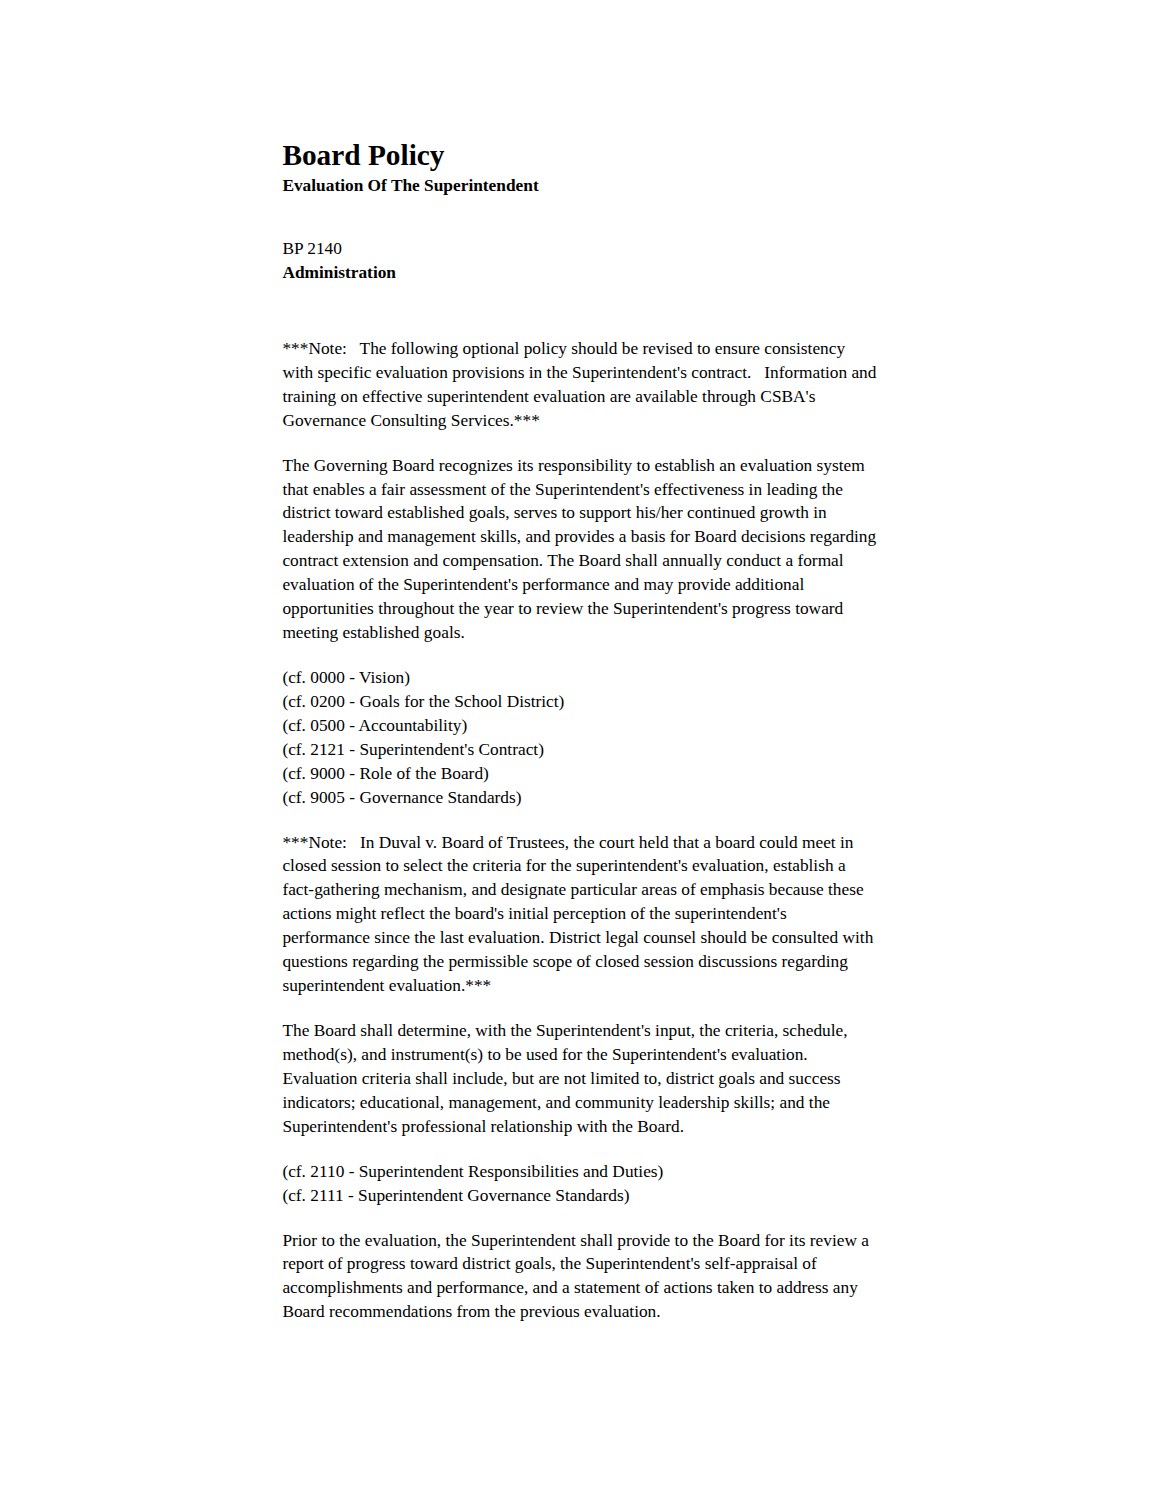Board Policy
Evaluation Of The Superintendent
BP 2140
Administration
***Note: The following optional policy should be revised to ensure consistency with specific evaluation provisions in the Superintendent's contract. Information and training on effective superintendent evaluation are available through CSBA's Governance Consulting Services.***
The Governing Board recognizes its responsibility to establish an evaluation system that enables a fair assessment of the Superintendent's effectiveness in leading the district toward established goals, serves to support his/her continued growth in leadership and management skills, and provides a basis for Board decisions regarding contract extension and compensation. The Board shall annually conduct a formal evaluation of the Superintendent's performance and may provide additional opportunities throughout the year to review the Superintendent's progress toward meeting established goals.
(cf. 0000 - Vision)
(cf. 0200 - Goals for the School District)
(cf. 0500 - Accountability)
(cf. 2121 - Superintendent's Contract)
(cf. 9000 - Role of the Board)
(cf. 9005 - Governance Standards)
***Note: In Duval v. Board of Trustees, the court held that a board could meet in closed session to select the criteria for the superintendent's evaluation, establish a fact-gathering mechanism, and designate particular areas of emphasis because these actions might reflect the board's initial perception of the superintendent's performance since the last evaluation. District legal counsel should be consulted with questions regarding the permissible scope of closed session discussions regarding superintendent evaluation.***
The Board shall determine, with the Superintendent's input, the criteria, schedule, method(s), and instrument(s) to be used for the Superintendent's evaluation. Evaluation criteria shall include, but are not limited to, district goals and success indicators; educational, management, and community leadership skills; and the Superintendent's professional relationship with the Board.
(cf. 2110 - Superintendent Responsibilities and Duties)
(cf. 2111 - Superintendent Governance Standards)
Prior to the evaluation, the Superintendent shall provide to the Board for its review a report of progress toward district goals, the Superintendent's self-appraisal of accomplishments and performance, and a statement of actions taken to address any Board recommendations from the previous evaluation.